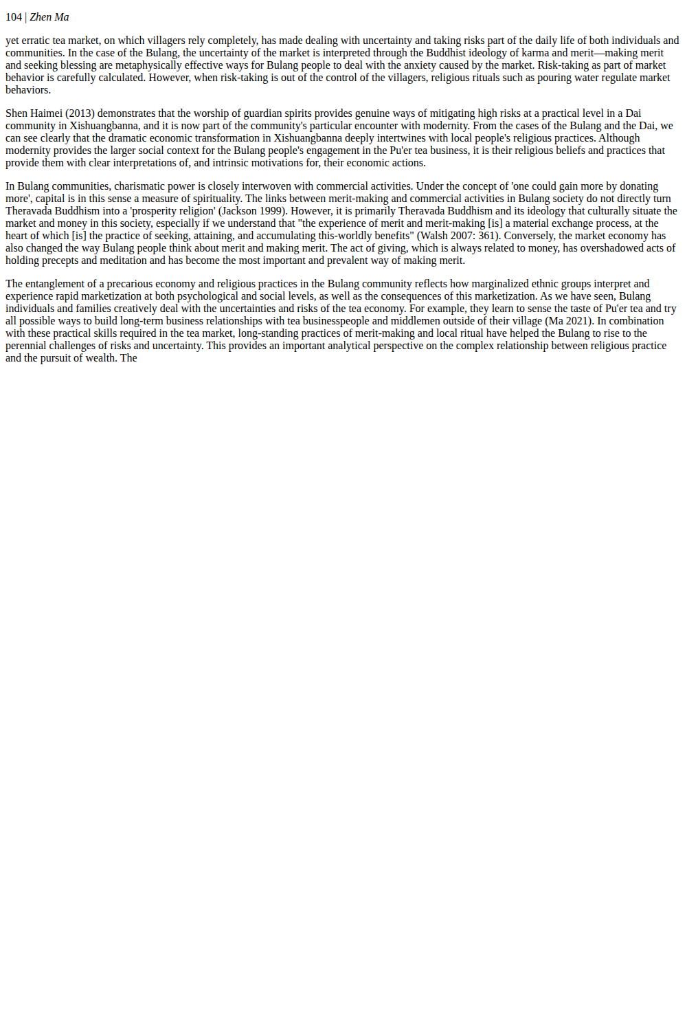104 | Zhen Ma
yet erratic tea market, on which villagers rely completely, has made dealing with uncertainty and taking risks part of the daily life of both individuals and communities. In the case of the Bulang, the uncertainty of the market is interpreted through the Buddhist ideology of karma and merit—making merit and seeking blessing are metaphysically effective ways for Bulang people to deal with the anxiety caused by the market. Risk-taking as part of market behavior is carefully calculated. However, when risk-taking is out of the control of the villagers, religious rituals such as pouring water regulate market behaviors.
Shen Haimei (2013) demonstrates that the worship of guardian spirits provides genuine ways of mitigating high risks at a practical level in a Dai community in Xishuangbanna, and it is now part of the community's particular encounter with modernity. From the cases of the Bulang and the Dai, we can see clearly that the dramatic economic transformation in Xishuangbanna deeply intertwines with local people's religious practices. Although modernity provides the larger social context for the Bulang people's engagement in the Pu'er tea business, it is their religious beliefs and practices that provide them with clear interpretations of, and intrinsic motivations for, their economic actions.
In Bulang communities, charismatic power is closely interwoven with commercial activities. Under the concept of 'one could gain more by donating more', capital is in this sense a measure of spirituality. The links between merit-making and commercial activities in Bulang society do not directly turn Theravada Buddhism into a 'prosperity religion' (Jackson 1999). However, it is primarily Theravada Buddhism and its ideology that culturally situate the market and money in this society, especially if we understand that "the experience of merit and merit-making [is] a material exchange process, at the heart of which [is] the practice of seeking, attaining, and accumulating this-worldly benefits" (Walsh 2007: 361). Conversely, the market economy has also changed the way Bulang people think about merit and making merit. The act of giving, which is always related to money, has overshadowed acts of holding precepts and meditation and has become the most important and prevalent way of making merit.
The entanglement of a precarious economy and religious practices in the Bulang community reflects how marginalized ethnic groups interpret and experience rapid marketization at both psychological and social levels, as well as the consequences of this marketization. As we have seen, Bulang individuals and families creatively deal with the uncertainties and risks of the tea economy. For example, they learn to sense the taste of Pu'er tea and try all possible ways to build long-term business relationships with tea businesspeople and middlemen outside of their village (Ma 2021). In combination with these practical skills required in the tea market, long-standing practices of merit-making and local ritual have helped the Bulang to rise to the perennial challenges of risks and uncertainty. This provides an important analytical perspective on the complex relationship between religious practice and the pursuit of wealth. The